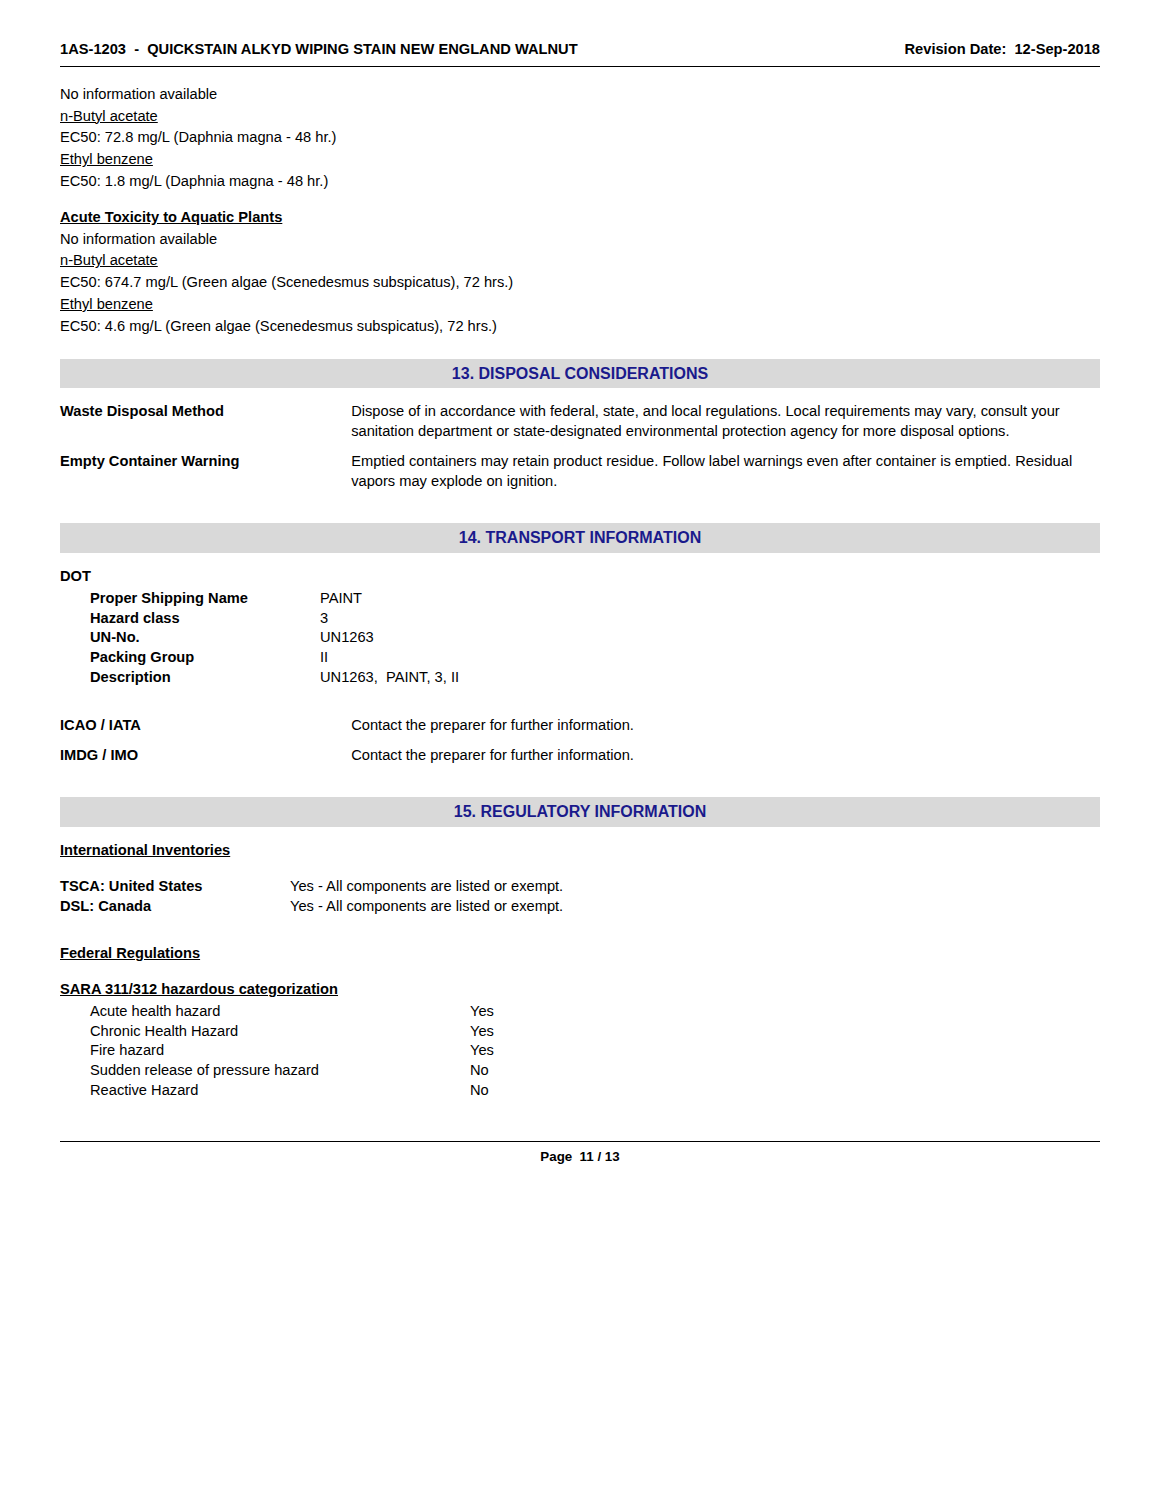1AS-1203 - QUICKSTAIN ALKYD WIPING STAIN NEW ENGLAND WALNUT
Revision Date: 12-Sep-2018
No information available
n-Butyl acetate
EC50: 72.8 mg/L (Daphnia magna - 48 hr.)
Ethyl benzene
EC50: 1.8 mg/L (Daphnia magna - 48 hr.)
Acute Toxicity to Aquatic Plants
No information available
n-Butyl acetate
EC50: 674.7 mg/L (Green algae (Scenedesmus subspicatus), 72 hrs.)
Ethyl benzene
EC50: 4.6 mg/L (Green algae (Scenedesmus subspicatus), 72 hrs.)
13. DISPOSAL CONSIDERATIONS
| Waste Disposal Method | Dispose of in accordance with federal, state, and local regulations. Local requirements may vary, consult your sanitation department or state-designated environmental protection agency for more disposal options. |
| Empty Container Warning | Emptied containers may retain product residue. Follow label warnings even after container is emptied. Residual vapors may explode on ignition. |
14. TRANSPORT INFORMATION
DOT
Proper Shipping Name
PAINT
Hazard class
3
UN-No.
UN1263
Packing Group
II
Description
UN1263, PAINT, 3, II
| ICAO / IATA | Contact the preparer for further information. |
| IMDG / IMO | Contact the preparer for further information. |
15. REGULATORY INFORMATION
International Inventories
TSCA: United States
Yes - All components are listed or exempt.
DSL: Canada
Yes - All components are listed or exempt.
Federal Regulations
SARA 311/312 hazardous categorization
Acute health hazard
Yes
Chronic Health Hazard
Yes
Fire hazard
Yes
Sudden release of pressure hazard
No
Reactive Hazard
No
Page 11 / 13